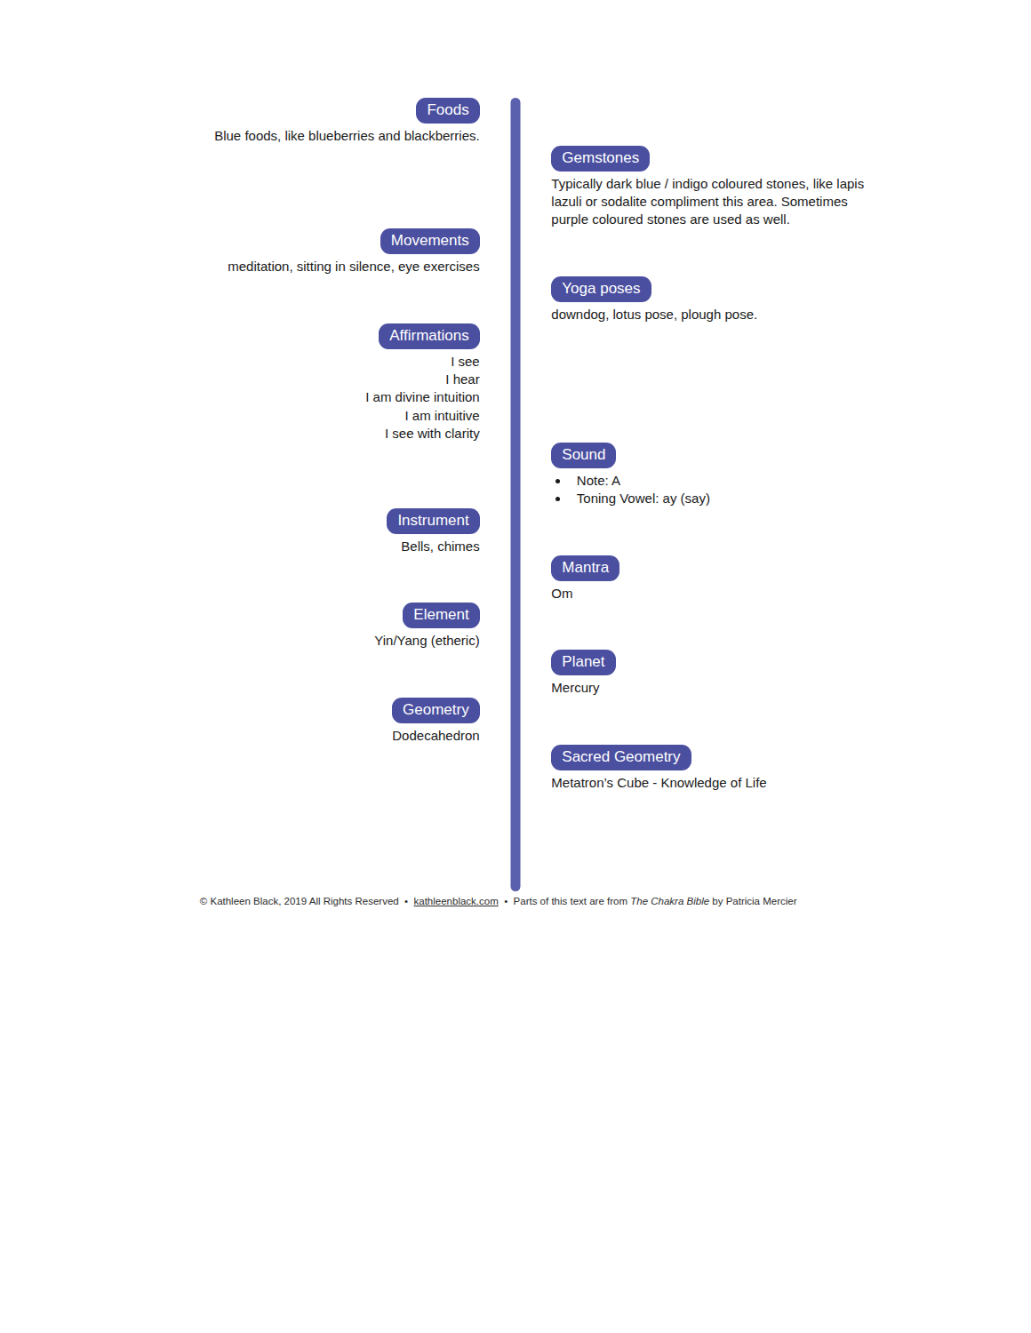Foods
Blue foods, like blueberries and blackberries.
Gemstones
Typically dark blue / indigo coloured stones, like lapis lazuli or sodalite compliment this area. Sometimes purple coloured stones are used as well.
Movements
meditation, sitting in silence, eye exercises
Yoga poses
downdog, lotus pose, plough pose.
Affirmations
I see
I hear
I am divine intuition
I am intuitive
I see with clarity
Sound
Note: A
Toning Vowel: ay (say)
Instrument
Bells, chimes
Mantra
Om
Element
Yin/Yang (etheric)
Planet
Mercury
Geometry
Dodecahedron
Sacred Geometry
Metatron’s Cube - Knowledge of Life
© Kathleen Black, 2019 All Rights Reserved • kathleenblack.com • Parts of this text are from The Chakra Bible by Patricia Mercier